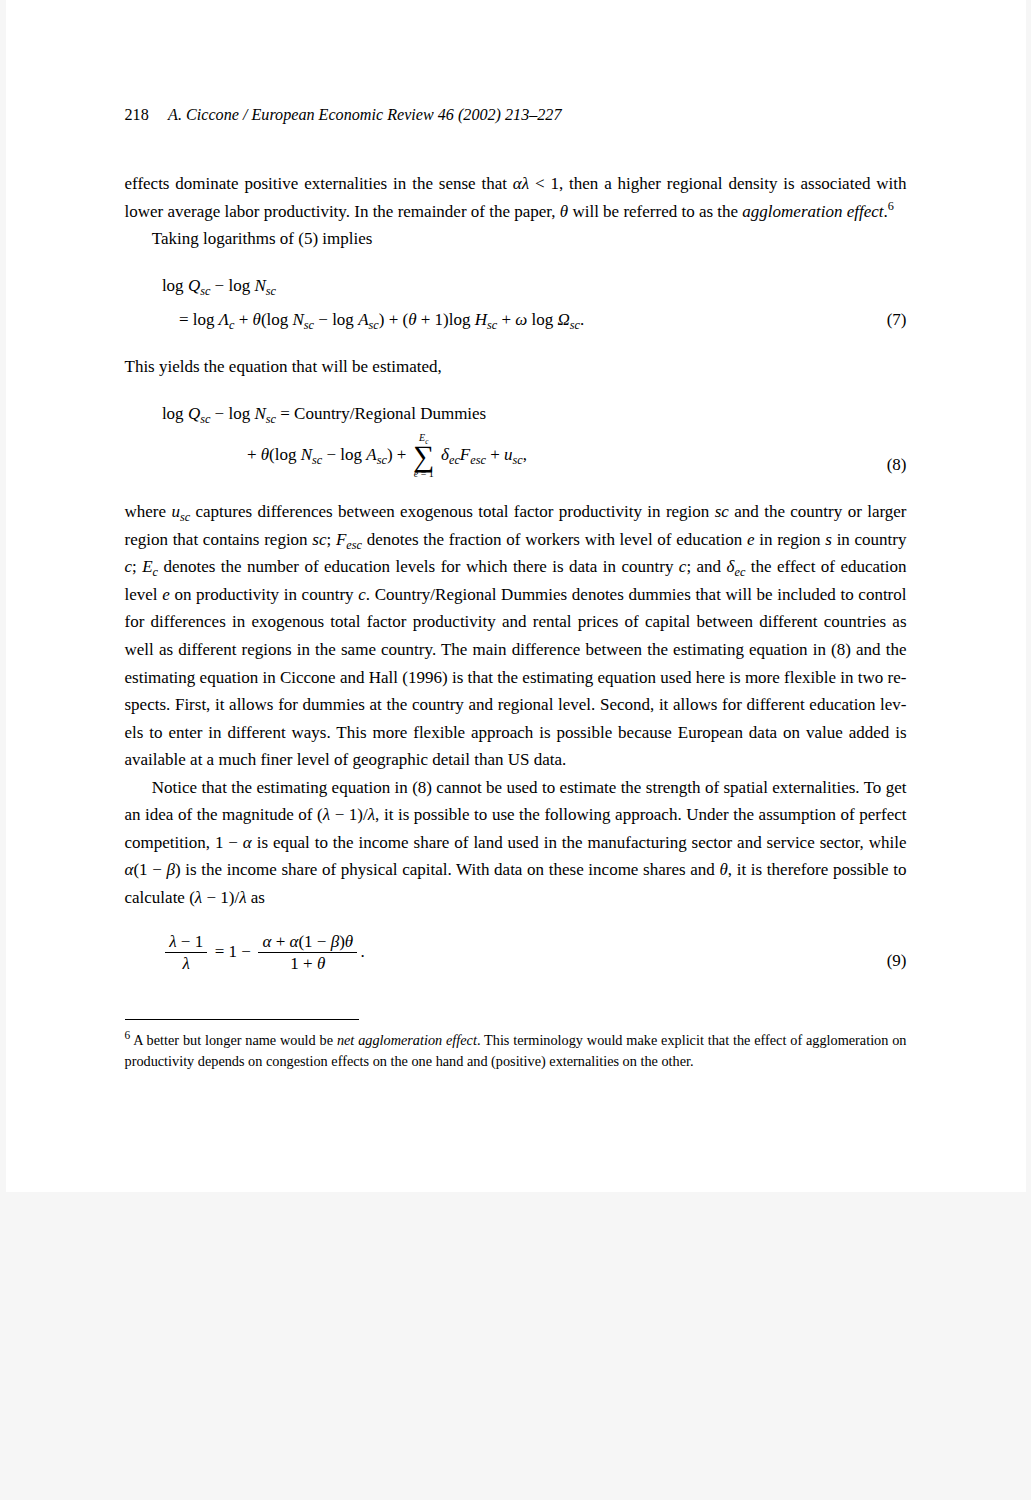218 A. Ciccone / European Economic Review 46 (2002) 213–227
effects dominate positive externalities in the sense that αλ < 1, then a higher regional density is associated with lower average labor productivity. In the remainder of the paper, θ will be referred to as the agglomeration effect.6
Taking logarithms of (5) implies
log Qsc − log Nsc = log Λc + θ(log Nsc − log Asc) + (θ + 1)log Hsc + ω log Ωsc.
(7)
This yields the equation that will be estimated,
log Qsc − log Nsc = Country/Regional Dummies + θ(log Nsc − log Asc) + Ec∑e = 1 δec Fesc + usc,
(8)
where usc captures differences between exogenous total factor productivity in region sc and the country or larger region that contains region sc; Fesc denotes the fraction of workers with level of education e in region s in country c; Ec denotes the number of education levels for which there is data in country c; and δec the effect of education level e on productivity in country c. Country/Regional Dummies denotes dummies that will be included to control for differences in exogenous total factor productivity and rental prices of capital between different countries as well as different regions in the same country. The main difference between the estimating equation in (8) and the estimating equation in Ciccone and Hall (1996) is that the estimating equation used here is more flexible in two respects. First, it allows for dummies at the country and regional level. Second, it allows for different education levels to enter in different ways. This more flexible approach is possible because European data on value added is available at a much finer level of geographic detail than US data.
Notice that the estimating equation in (8) cannot be used to estimate the strength of spatial externalities. To get an idea of the magnitude of (λ − 1)/λ, it is possible to use the following approach. Under the assumption of perfect competition, 1 − α is equal to the income share of land used in the manufacturing sector and service sector, while α(1 − β) is the income share of physical capital. With data on these income shares and θ, it is therefore possible to calculate (λ − 1)/λ as
λ − 1 λ = 1 − α + α(1 − β)θ 1 + θ.
(9)
6 A better but longer name would be net agglomeration effect. This terminology would make explicit that the effect of agglomeration on productivity depends on congestion effects on the one hand and (positive) externalities on the other.